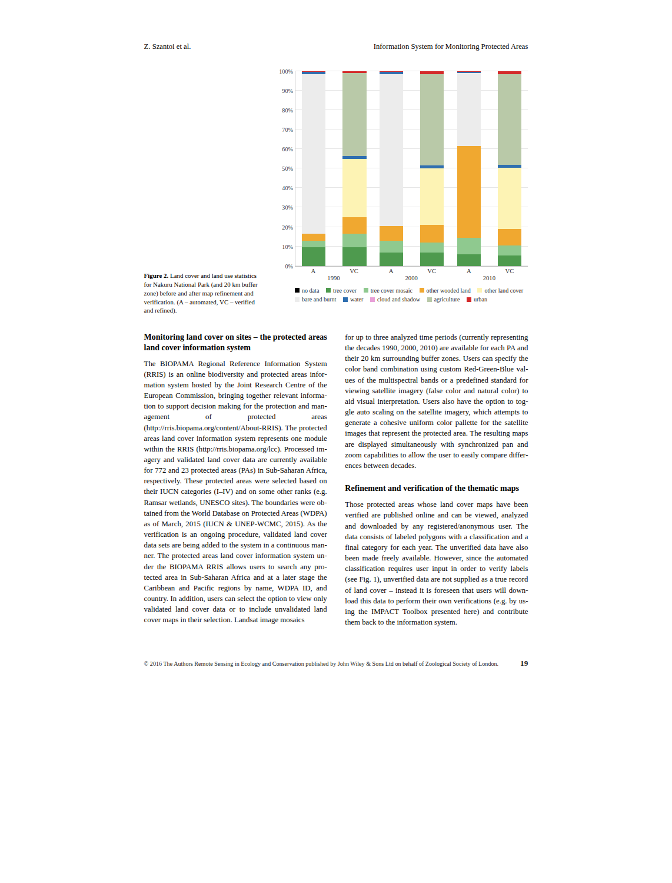Z. Szantoi et al.
Information System for Monitoring Protected Areas
Figure 2. Land cover and land use statistics for Nakuru National Park (and 20 km buffer zone) before and after map refinement and verification. (A – automated, VC – verified and refined).
100%
90%
80%
70%
60%
50%
40%
30%
20%
10%
0%
A
VC
A
VC
A
VC
1990
2000
2010
no data tree cover tree cover mosaic other wooded land other land cover
bare and burnt water cloud and shadow agriculture urban
Monitoring land cover on sites – the protected areas land cover information system
The BIOPAMA Regional Reference Information System (RRIS) is an online biodiversity and protected areas information system hosted by the Joint Research Centre of the European Commission, bringing together relevant information to support decision making for the protection and management of protected areas (http://rris.biopama.org/content/About-RRIS). The protected areas land cover information system represents one module within the RRIS (http://rris.biopama.org/lcc). Processed imagery and validated land cover data are currently available for 772 and 23 protected areas (PAs) in Sub-Saharan Africa, respectively. These protected areas were selected based on their IUCN categories (I–IV) and on some other ranks (e.g. Ramsar wetlands, UNESCO sites). The boundaries were obtained from the World Database on Protected Areas (WDPA) as of March, 2015 (IUCN & UNEP-WCMC, 2015). As the verification is an ongoing procedure, validated land cover data sets are being added to the system in a continuous manner. The protected areas land cover information system under the BIOPAMA RRIS allows users to search any protected area in Sub-Saharan Africa and at a later stage the Caribbean and Pacific regions by name, WDPA ID, and country. In addition, users can select the option to view only validated land cover data or to include unvalidated land cover maps in their selection. Landsat image mosaics
for up to three analyzed time periods (currently representing the decades 1990, 2000, 2010) are available for each PA and their 20 km surrounding buffer zones. Users can specify the color band combination using custom Red-Green-Blue values of the multispectral bands or a predefined standard for viewing satellite imagery (false color and natural color) to aid visual interpretation. Users also have the option to toggle auto scaling on the satellite imagery, which attempts to generate a cohesive uniform color pallette for the satellite images that represent the protected area. The resulting maps are displayed simultaneously with synchronized pan and zoom capabilities to allow the user to easily compare differences between decades.
Refinement and verification of the thematic maps
Those protected areas whose land cover maps have been verified are published online and can be viewed, analyzed and downloaded by any registered/anonymous user. The data consists of labeled polygons with a classification and a final category for each year. The unverified data have also been made freely available. However, since the automated classification requires user input in order to verify labels (see Fig. 1), unverified data are not supplied as a true record of land cover – instead it is foreseen that users will download this data to perform their own verifications (e.g. by using the IMPACT Toolbox presented here) and contribute them back to the information system.
© 2016 The Authors Remote Sensing in Ecology and Conservation published by John Wiley & Sons Ltd on behalf of Zoological Society of London.
19